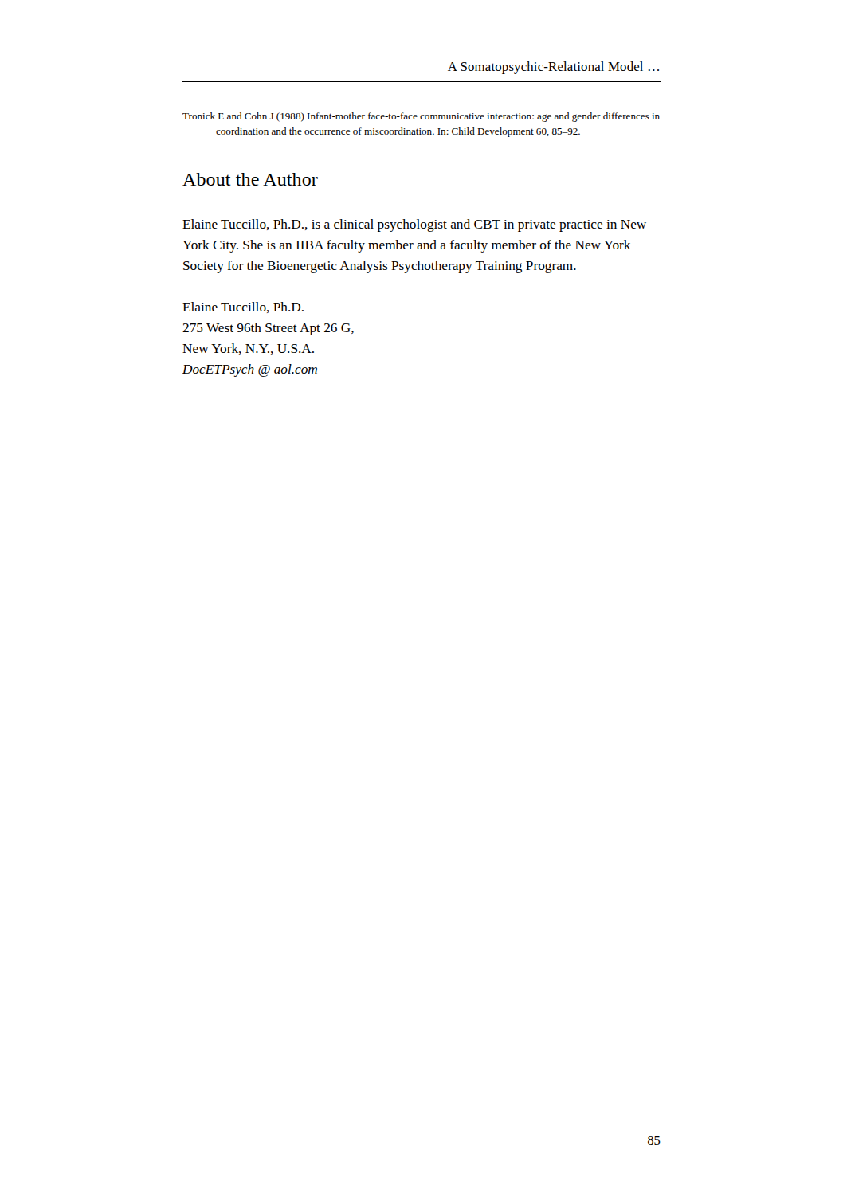A Somatopsychic-Relational Model …
Tronick E and Cohn J (1988) Infant-mother face-to-face communicative interaction: age and gender differences in coordination and the occurrence of miscoordination. In: Child Development 60, 85–92.
About the Author
Elaine Tuccillo, Ph.D., is a clinical psychologist and CBT in private practice in New York City. She is an IIBA faculty member and a faculty member of the New York Society for the Bioenergetic Analysis Psychotherapy Training Program.
Elaine Tuccillo, Ph.D.
275 West 96th Street Apt 26 G,
New York, N.Y., U.S.A.
DocETPsych @ aol.com
85